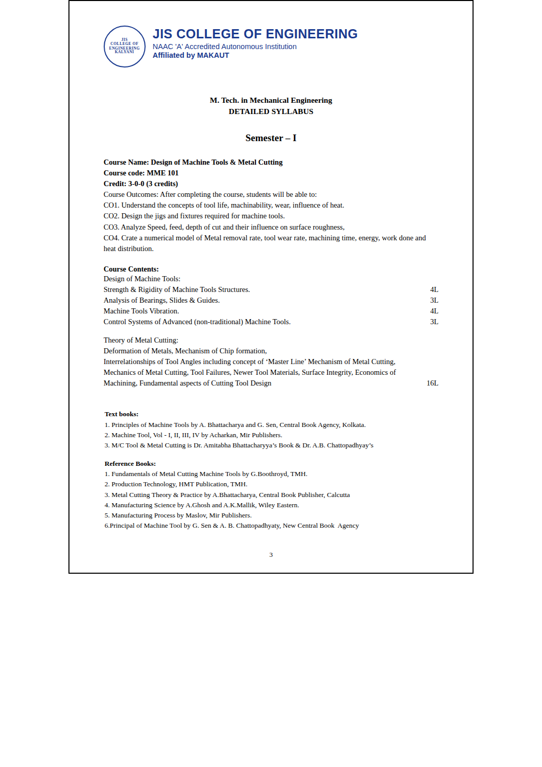JIS
COLLEGE OF
ENGINEERING
KALYANI
JIS COLLEGE OF ENGINEERING
NAAC 'A' Accredited Autonomous Institution
Affiliated by MAKAUT
M. Tech. in Mechanical Engineering
DETAILED SYLLABUS
Semester – I
Course Name: Design of Machine Tools & Metal Cutting
Course code: MME 101
Credit: 3-0-0 (3 credits)
Course Outcomes: After completing the course, students will be able to:
CO1. Understand the concepts of tool life, machinability, wear, influence of heat.
CO2. Design the jigs and fixtures required for machine tools.
CO3. Analyze Speed, feed, depth of cut and their influence on surface roughness,
CO4. Crate a numerical model of Metal removal rate, tool wear rate, machining time, energy, work done and heat distribution.
Course Contents:
Design of Machine Tools:
| Strength & Rigidity of Machine Tools Structures. | 4L |
| Analysis of Bearings, Slides & Guides. | 3L |
| Machine Tools Vibration. | 4L |
| Control Systems of Advanced (non-traditional) Machine Tools. | 3L |
Theory of Metal Cutting:
Deformation of Metals, Mechanism of Chip formation,
| Interrelationships of Tool Angles including concept of ‘Master Line’ Mechanism of Metal Cutting, Mechanics of Metal Cutting, Tool Failures, Newer Tool Materials, Surface Integrity, Economics of Machining, Fundamental aspects of Cutting Tool Design | 16L |
Text books:
1. Principles of Machine Tools by A. Bhattacharya and G. Sen, Central Book Agency, Kolkata.
2. Machine Tool, Vol - I, II, III, IV by Acharkan, Mir Publishers.
3. M/C Tool & Metal Cutting is Dr. Amitabha Bhattacharyya’s Book & Dr. A.B. Chattopadhyay’s
Reference Books:
1. Fundamentals of Metal Cutting Machine Tools by G.Boothroyd, TMH.
2. Production Technology, HMT Publication, TMH.
3. Metal Cutting Theory & Practice by A.Bhattacharya, Central Book Publisher, Calcutta
4. Manufacturing Science by A.Ghosh and A.K.Mallik, Wiley Eastern.
5. Manufacturing Process by Maslov, Mir Publishers.
6.Principal of Machine Tool by G. Sen & A. B. Chattopadhyaty, New Central Book Agency
3